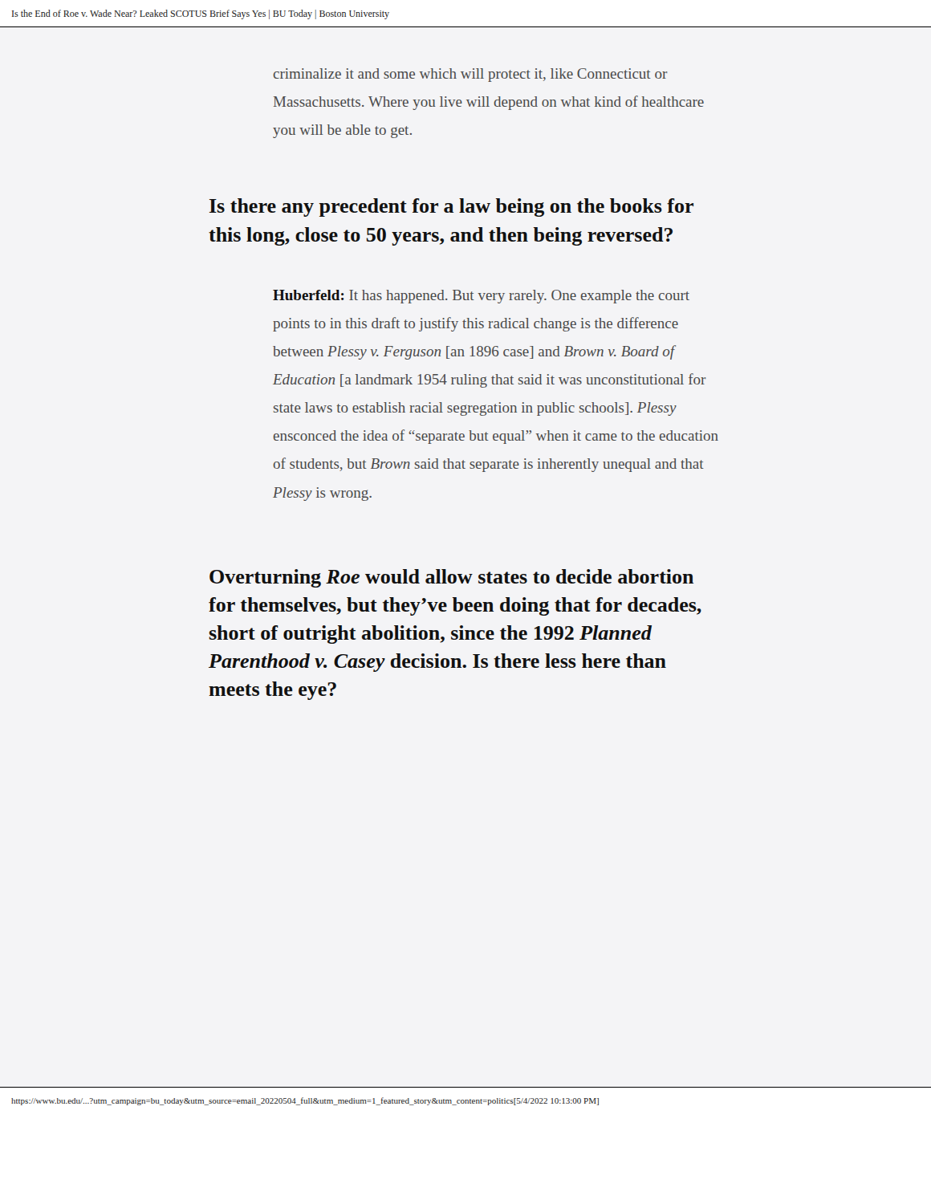Is the End of Roe v. Wade Near? Leaked SCOTUS Brief Says Yes | BU Today | Boston University
criminalize it and some which will protect it, like Connecticut or Massachusetts. Where you live will depend on what kind of healthcare you will be able to get.
Is there any precedent for a law being on the books for this long, close to 50 years, and then being reversed?
Huberfeld: It has happened. But very rarely. One example the court points to in this draft to justify this radical change is the difference between Plessy v. Ferguson [an 1896 case] and Brown v. Board of Education [a landmark 1954 ruling that said it was unconstitutional for state laws to establish racial segregation in public schools]. Plessy ensconced the idea of “separate but equal” when it came to the education of students, but Brown said that separate is inherently unequal and that Plessy is wrong.
Overturning Roe would allow states to decide abortion for themselves, but they’ve been doing that for decades, short of outright abolition, since the 1992 Planned Parenthood v. Casey decision. Is there less here than meets the eye?
https://www.bu.edu/...?utm_campaign=bu_today&utm_source=email_20220504_full&utm_medium=1_featured_story&utm_content=politics[5/4/2022 10:13:00 PM]